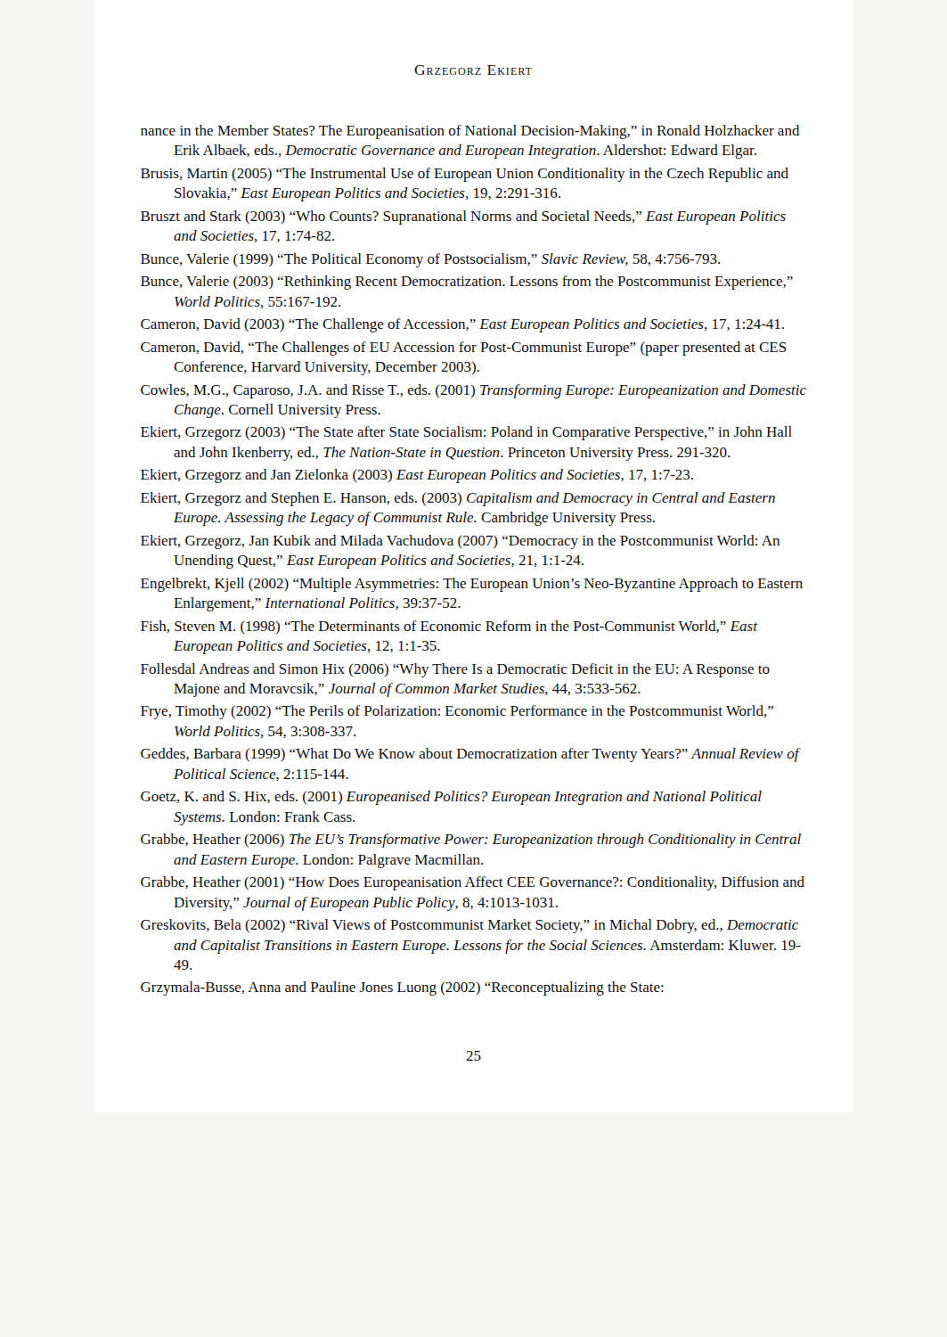Grzegorz Ekiert
nance in the Member States? The Europeanisation of National Decision-Making,” in Ronald Holzhacker and Erik Albaek, eds., Democratic Governance and European Integration. Aldershot: Edward Elgar.
Brusis, Martin (2005) “The Instrumental Use of European Union Conditionality in the Czech Republic and Slovakia,” East European Politics and Societies, 19, 2:291-316.
Bruszt and Stark (2003) “Who Counts? Supranational Norms and Societal Needs,” East European Politics and Societies, 17, 1:74-82.
Bunce, Valerie (1999) “The Political Economy of Postsocialism,” Slavic Review, 58, 4:756-793.
Bunce, Valerie (2003) “Rethinking Recent Democratization. Lessons from the Postcommunist Experience,” World Politics, 55:167-192.
Cameron, David (2003) “The Challenge of Accession,” East European Politics and Societies, 17, 1:24-41.
Cameron, David, “The Challenges of EU Accession for Post-Communist Europe” (paper presented at CES Conference, Harvard University, December 2003).
Cowles, M.G., Caparoso, J.A. and Risse T., eds. (2001) Transforming Europe: Europeanization and Domestic Change. Cornell University Press.
Ekiert, Grzegorz (2003) “The State after State Socialism: Poland in Comparative Perspective,” in John Hall and John Ikenberry, ed., The Nation-State in Question. Princeton University Press. 291-320.
Ekiert, Grzegorz and Jan Zielonka (2003) East European Politics and Societies, 17, 1:7-23.
Ekiert, Grzegorz and Stephen E. Hanson, eds. (2003) Capitalism and Democracy in Central and Eastern Europe. Assessing the Legacy of Communist Rule. Cambridge University Press.
Ekiert, Grzegorz, Jan Kubik and Milada Vachudova (2007) “Democracy in the Postcommunist World: An Unending Quest,” East European Politics and Societies, 21, 1:1-24.
Engelbrekt, Kjell (2002) “Multiple Asymmetries: The European Union’s Neo-Byzantine Approach to Eastern Enlargement,” International Politics, 39:37-52.
Fish, Steven M. (1998) “The Determinants of Economic Reform in the Post-Communist World,” East European Politics and Societies, 12, 1:1-35.
Follesdal Andreas and Simon Hix (2006) “Why There Is a Democratic Deficit in the EU: A Response to Majone and Moravcsik,” Journal of Common Market Studies, 44, 3:533-562.
Frye, Timothy (2002) “The Perils of Polarization: Economic Performance in the Postcommunist World,” World Politics, 54, 3:308-337.
Geddes, Barbara (1999) “What Do We Know about Democratization after Twenty Years?” Annual Review of Political Science, 2:115-144.
Goetz, K. and S. Hix, eds. (2001) Europeanised Politics? European Integration and National Political Systems. London: Frank Cass.
Grabbe, Heather (2006) The EU’s Transformative Power: Europeanization through Conditionality in Central and Eastern Europe. London: Palgrave Macmillan.
Grabbe, Heather (2001) “How Does Europeanisation Affect CEE Governance?: Conditionality, Diffusion and Diversity,” Journal of European Public Policy, 8, 4:1013-1031.
Greskovits, Bela (2002) “Rival Views of Postcommunist Market Society,” in Michal Dobry, ed., Democratic and Capitalist Transitions in Eastern Europe. Lessons for the Social Sciences. Amsterdam: Kluwer. 19-49.
Grzymala-Busse, Anna and Pauline Jones Luong (2002) “Reconceptualizing the State:
25